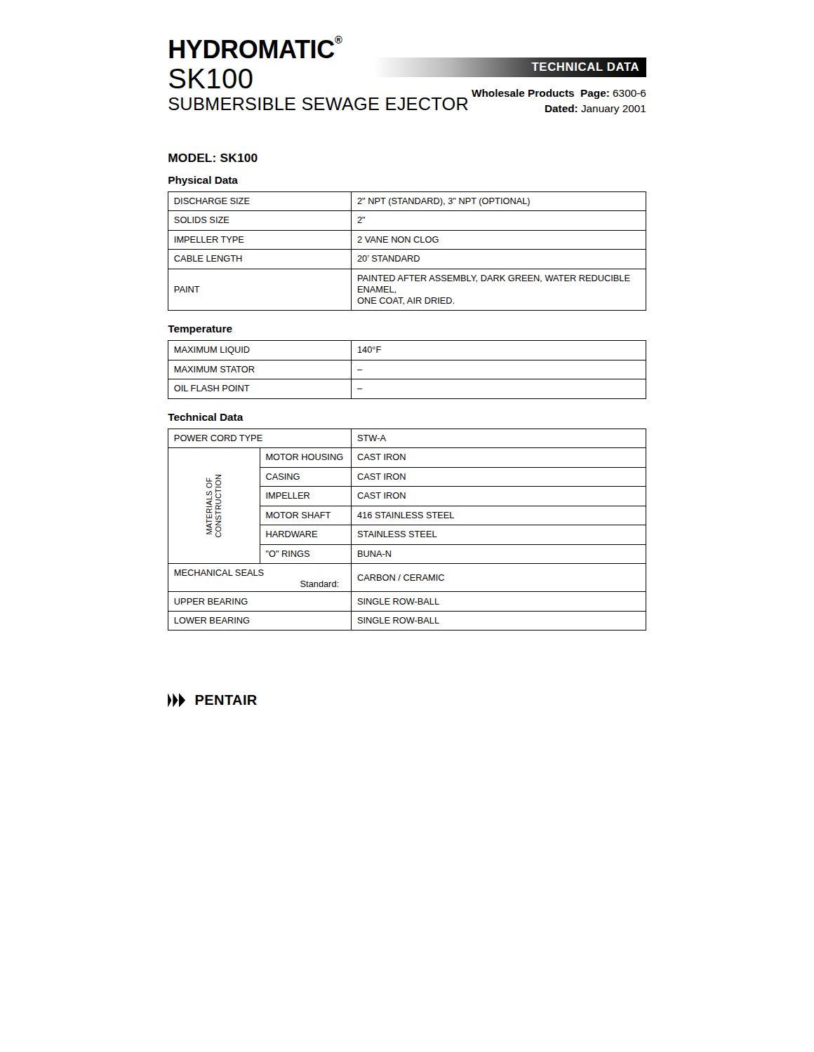TECHNICAL DATA
HYDROMATIC®
SK100
SUBMERSIBLE SEWAGE EJECTOR
Wholesale Products Page: 6300-6
Dated: January 2001
MODEL: SK100
Physical Data
| DISCHARGE SIZE | 2" NPT (STANDARD), 3" NPT (OPTIONAL) |
| SOLIDS SIZE | 2" |
| IMPELLER TYPE | 2 VANE NON CLOG |
| CABLE LENGTH | 20’ STANDARD |
| PAINT | PAINTED AFTER ASSEMBLY, DARK GREEN, WATER REDUCIBLE ENAMEL, ONE COAT, AIR DRIED. |
Temperature
| MAXIMUM LIQUID | 140°F |
| MAXIMUM STATOR | – |
| OIL FLASH POINT | – |
Technical Data
| POWER CORD TYPE | STW-A |
| MATERIALS OF CONSTRUCTION | MOTOR HOUSING | CAST IRON |
| CASING | CAST IRON |
| IMPELLER | CAST IRON |
| MOTOR SHAFT | 416 STAINLESS STEEL |
| HARDWARE | STAINLESS STEEL |
| "O" RINGS | BUNA-N |
| MECHANICAL SEALS Standard: | CARBON / CERAMIC |
| UPPER BEARING | SINGLE ROW-BALL |
| LOWER BEARING | SINGLE ROW-BALL |
PENTAIR